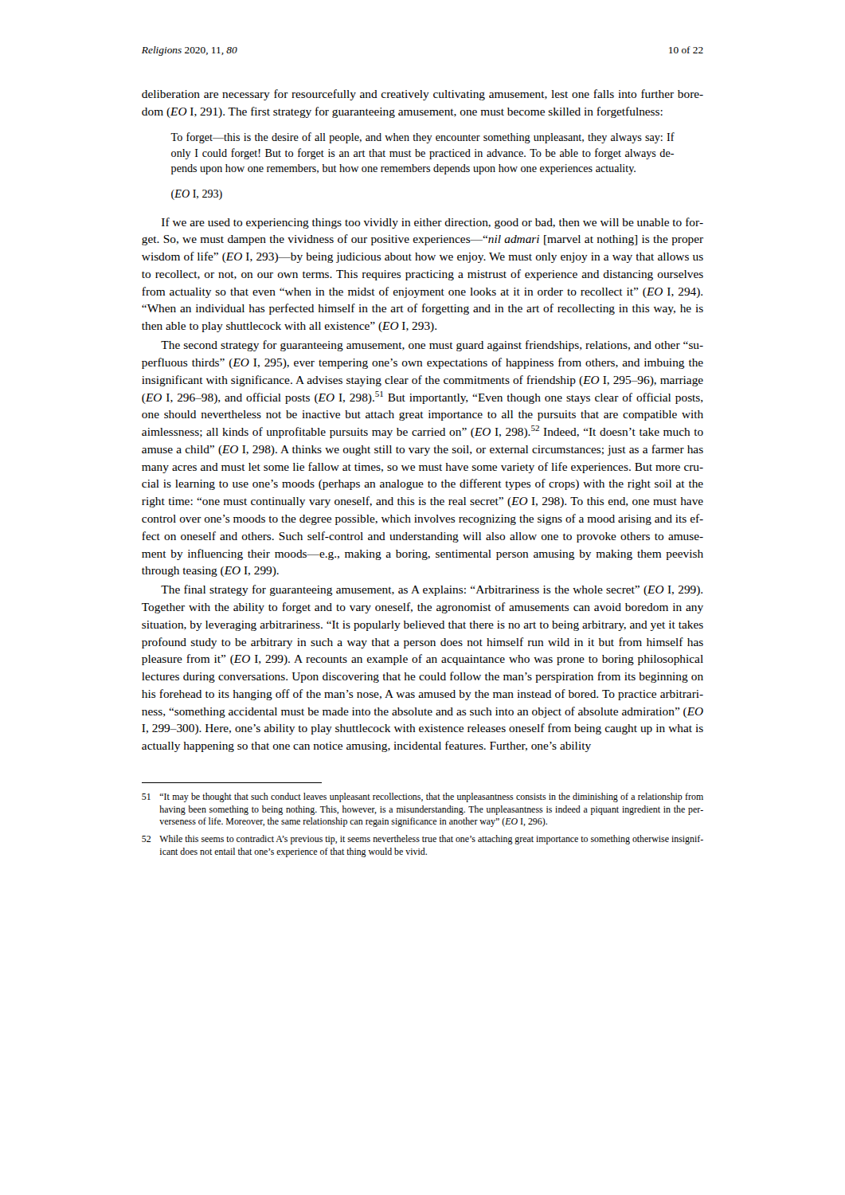Religions 2020, 11, 80 10 of 22
deliberation are necessary for resourcefully and creatively cultivating amusement, lest one falls into further boredom (EO I, 291). The first strategy for guaranteeing amusement, one must become skilled in forgetfulness:
To forget—this is the desire of all people, and when they encounter something unpleasant, they always say: If only I could forget! But to forget is an art that must be practiced in advance. To be able to forget always depends upon how one remembers, but how one remembers depends upon how one experiences actuality.
(EO I, 293)
If we are used to experiencing things too vividly in either direction, good or bad, then we will be unable to forget. So, we must dampen the vividness of our positive experiences—“nil admari [marvel at nothing] is the proper wisdom of life” (EO I, 293)—by being judicious about how we enjoy. We must only enjoy in a way that allows us to recollect, or not, on our own terms. This requires practicing a mistrust of experience and distancing ourselves from actuality so that even “when in the midst of enjoyment one looks at it in order to recollect it” (EO I, 294). “When an individual has perfected himself in the art of forgetting and in the art of recollecting in this way, he is then able to play shuttlecock with all existence” (EO I, 293).
The second strategy for guaranteeing amusement, one must guard against friendships, relations, and other “superfluous thirds” (EO I, 295), ever tempering one’s own expectations of happiness from others, and imbuing the insignificant with significance. A advises staying clear of the commitments of friendship (EO I, 295–96), marriage (EO I, 296–98), and official posts (EO I, 298).51 But importantly, “Even though one stays clear of official posts, one should nevertheless not be inactive but attach great importance to all the pursuits that are compatible with aimlessness; all kinds of unprofitable pursuits may be carried on” (EO I, 298).52 Indeed, “It doesn’t take much to amuse a child” (EO I, 298). A thinks we ought still to vary the soil, or external circumstances; just as a farmer has many acres and must let some lie fallow at times, so we must have some variety of life experiences. But more crucial is learning to use one’s moods (perhaps an analogue to the different types of crops) with the right soil at the right time: “one must continually vary oneself, and this is the real secret” (EO I, 298). To this end, one must have control over one’s moods to the degree possible, which involves recognizing the signs of a mood arising and its effect on oneself and others. Such self-control and understanding will also allow one to provoke others to amusement by influencing their moods—e.g., making a boring, sentimental person amusing by making them peevish through teasing (EO I, 299).
The final strategy for guaranteeing amusement, as A explains: “Arbitrariness is the whole secret” (EO I, 299). Together with the ability to forget and to vary oneself, the agronomist of amusements can avoid boredom in any situation, by leveraging arbitrariness. “It is popularly believed that there is no art to being arbitrary, and yet it takes profound study to be arbitrary in such a way that a person does not himself run wild in it but from himself has pleasure from it” (EO I, 299). A recounts an example of an acquaintance who was prone to boring philosophical lectures during conversations. Upon discovering that he could follow the man’s perspiration from its beginning on his forehead to its hanging off of the man’s nose, A was amused by the man instead of bored. To practice arbitrariness, “something accidental must be made into the absolute and as such into an object of absolute admiration” (EO I, 299–300). Here, one’s ability to play shuttlecock with existence releases oneself from being caught up in what is actually happening so that one can notice amusing, incidental features. Further, one’s ability
51 “It may be thought that such conduct leaves unpleasant recollections, that the unpleasantness consists in the diminishing of a relationship from having been something to being nothing. This, however, is a misunderstanding. The unpleasantness is indeed a piquant ingredient in the perverseness of life. Moreover, the same relationship can regain significance in another way” (EO I, 296).
52 While this seems to contradict A’s previous tip, it seems nevertheless true that one’s attaching great importance to something otherwise insignificant does not entail that one’s experience of that thing would be vivid.